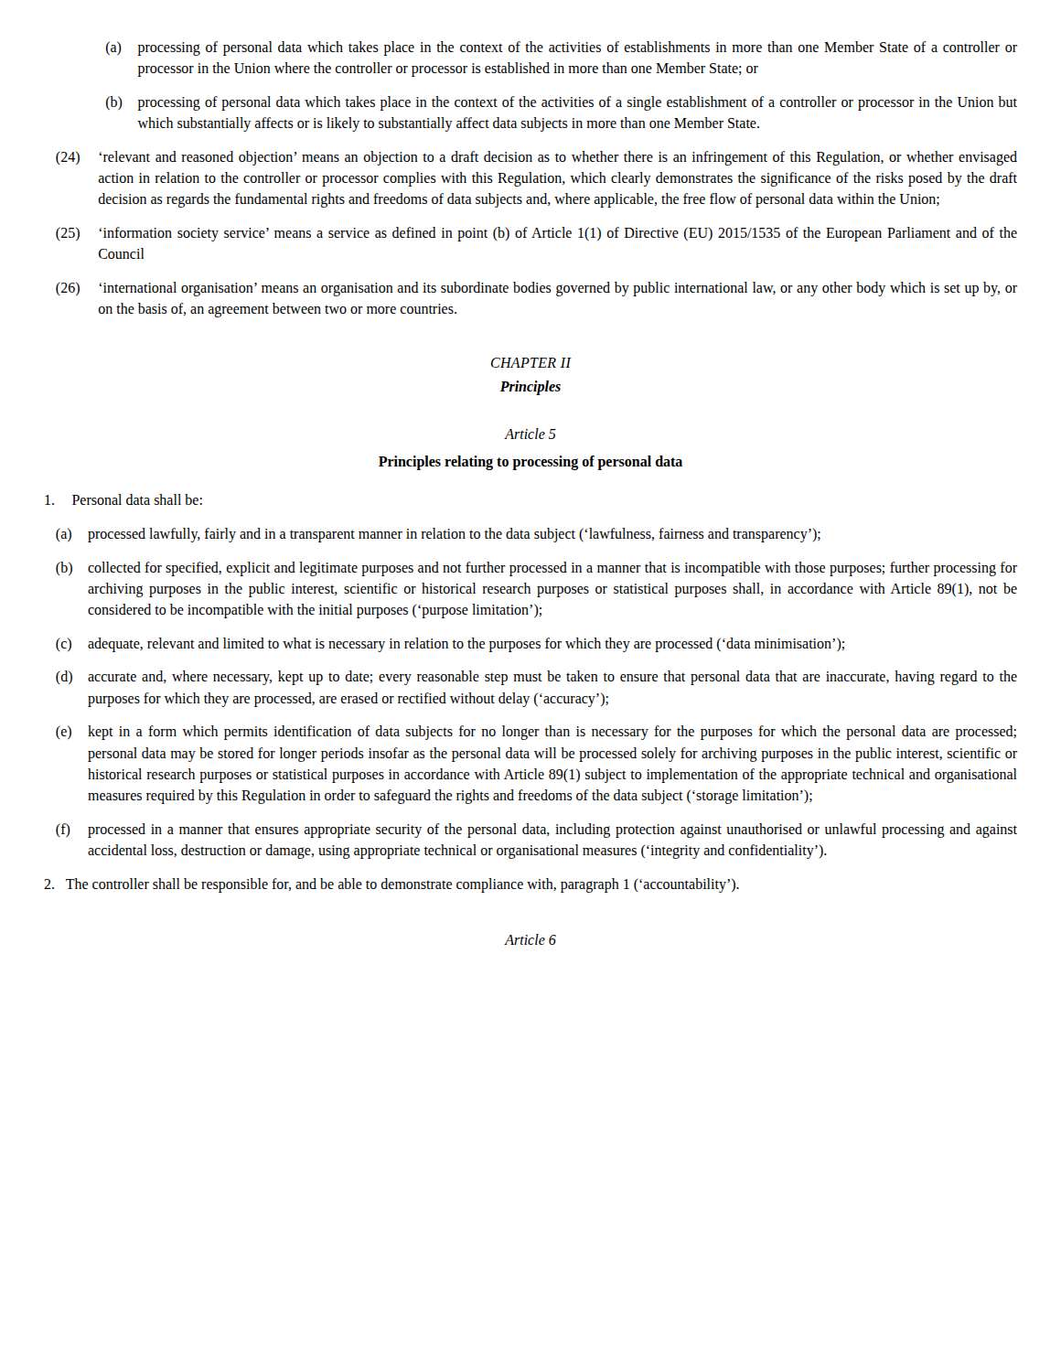(a) processing of personal data which takes place in the context of the activities of establishments in more than one Member State of a controller or processor in the Union where the controller or processor is established in more than one Member State; or
(b) processing of personal data which takes place in the context of the activities of a single establishment of a controller or processor in the Union but which substantially affects or is likely to substantially affect data subjects in more than one Member State.
(24) ‘relevant and reasoned objection’ means an objection to a draft decision as to whether there is an infringement of this Regulation, or whether envisaged action in relation to the controller or processor complies with this Regulation, which clearly demonstrates the significance of the risks posed by the draft decision as regards the fundamental rights and freedoms of data subjects and, where applicable, the free flow of personal data within the Union;
(25) ‘information society service’ means a service as defined in point (b) of Article 1(1) of Directive (EU) 2015/1535 of the European Parliament and of the Council
(26) ‘international organisation’ means an organisation and its subordinate bodies governed by public international law, or any other body which is set up by, or on the basis of, an agreement between two or more countries.
CHAPTER II
Principles
Article 5
Principles relating to processing of personal data
1. Personal data shall be:
(a) processed lawfully, fairly and in a transparent manner in relation to the data subject (‘lawfulness, fairness and transparency’);
(b) collected for specified, explicit and legitimate purposes and not further processed in a manner that is incompatible with those purposes; further processing for archiving purposes in the public interest, scientific or historical research purposes or statistical purposes shall, in accordance with Article 89(1), not be considered to be incompatible with the initial purposes (‘purpose limitation’);
(c) adequate, relevant and limited to what is necessary in relation to the purposes for which they are processed (‘data minimisation’);
(d) accurate and, where necessary, kept up to date; every reasonable step must be taken to ensure that personal data that are inaccurate, having regard to the purposes for which they are processed, are erased or rectified without delay (‘accuracy’);
(e) kept in a form which permits identification of data subjects for no longer than is necessary for the purposes for which the personal data are processed; personal data may be stored for longer periods insofar as the personal data will be processed solely for archiving purposes in the public interest, scientific or historical research purposes or statistical purposes in accordance with Article 89(1) subject to implementation of the appropriate technical and organisational measures required by this Regulation in order to safeguard the rights and freedoms of the data subject (‘storage limitation’);
(f) processed in a manner that ensures appropriate security of the personal data, including protection against unauthorised or unlawful processing and against accidental loss, destruction or damage, using appropriate technical or organisational measures (‘integrity and confidentiality’).
2. The controller shall be responsible for, and be able to demonstrate compliance with, paragraph 1 (‘accountability’).
Article 6